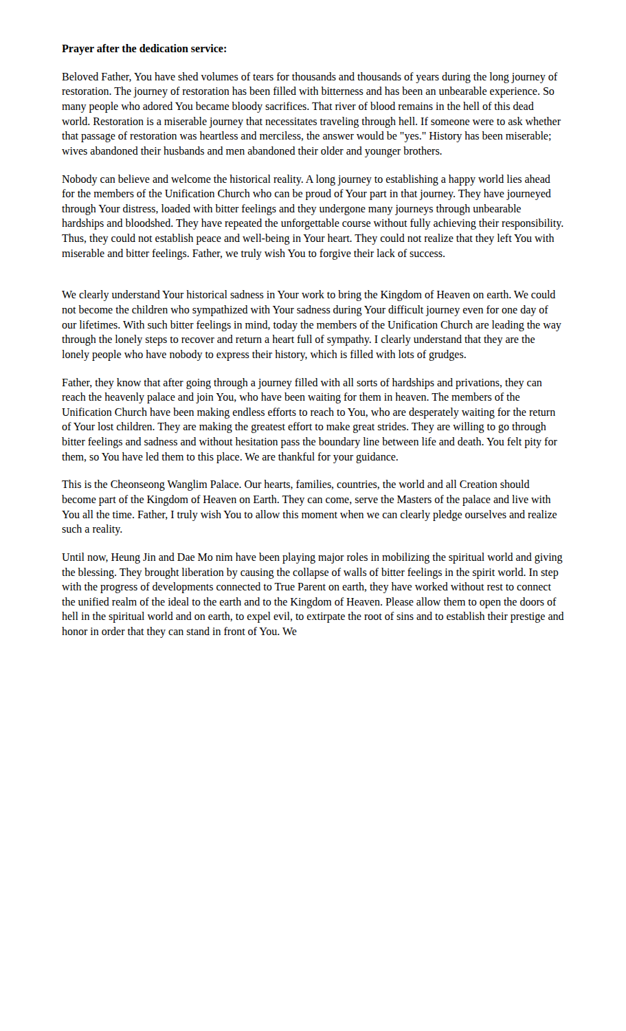Prayer after the dedication service:
Beloved Father, You have shed volumes of tears for thousands and thousands of years during the long journey of restoration. The journey of restoration has been filled with bitterness and has been an unbearable experience. So many people who adored You became bloody sacrifices. That river of blood remains in the hell of this dead world. Restoration is a miserable journey that necessitates traveling through hell. If someone were to ask whether that passage of restoration was heartless and merciless, the answer would be "yes." History has been miserable; wives abandoned their husbands and men abandoned their older and younger brothers.
Nobody can believe and welcome the historical reality. A long journey to establishing a happy world lies ahead for the members of the Unification Church who can be proud of Your part in that journey. They have journeyed through Your distress, loaded with bitter feelings and they undergone many journeys through unbearable hardships and bloodshed. They have repeated the unforgettable course without fully achieving their responsibility. Thus, they could not establish peace and well-being in Your heart. They could not realize that they left You with miserable and bitter feelings. Father, we truly wish You to forgive their lack of success.
We clearly understand Your historical sadness in Your work to bring the Kingdom of Heaven on earth. We could not become the children who sympathized with Your sadness during Your difficult journey even for one day of our lifetimes. With such bitter feelings in mind, today the members of the Unification Church are leading the way through the lonely steps to recover and return a heart full of sympathy. I clearly understand that they are the lonely people who have nobody to express their history, which is filled with lots of grudges.
Father, they know that after going through a journey filled with all sorts of hardships and privations, they can reach the heavenly palace and join You, who have been waiting for them in heaven. The members of the Unification Church have been making endless efforts to reach to You, who are desperately waiting for the return of Your lost children. They are making the greatest effort to make great strides. They are willing to go through bitter feelings and sadness and without hesitation pass the boundary line between life and death. You felt pity for them, so You have led them to this place. We are thankful for your guidance.
This is the Cheonseong Wanglim Palace. Our hearts, families, countries, the world and all Creation should become part of the Kingdom of Heaven on Earth. They can come, serve the Masters of the palace and live with You all the time. Father, I truly wish You to allow this moment when we can clearly pledge ourselves and realize such a reality.
Until now, Heung Jin and Dae Mo nim have been playing major roles in mobilizing the spiritual world and giving the blessing. They brought liberation by causing the collapse of walls of bitter feelings in the spirit world. In step with the progress of developments connected to True Parent on earth, they have worked without rest to connect the unified realm of the ideal to the earth and to the Kingdom of Heaven. Please allow them to open the doors of hell in the spiritual world and on earth, to expel evil, to extirpate the root of sins and to establish their prestige and honor in order that they can stand in front of You. We